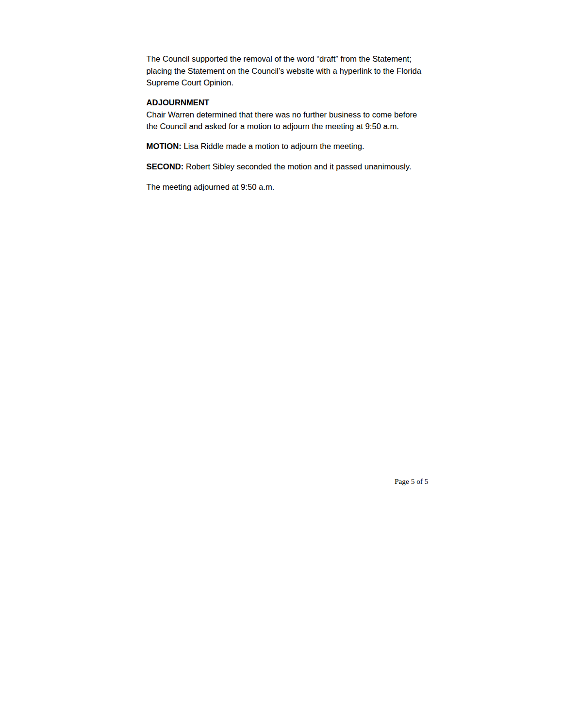The Council supported the removal of the word “draft” from the Statement; placing the Statement on the Council’s website with a hyperlink to the Florida Supreme Court Opinion.
ADJOURNMENT
Chair Warren determined that there was no further business to come before the Council and asked for a motion to adjourn the meeting at 9:50 a.m.
MOTION: Lisa Riddle made a motion to adjourn the meeting.
SECOND: Robert Sibley seconded the motion and it passed unanimously.
The meeting adjourned at 9:50 a.m.
Page 5 of 5